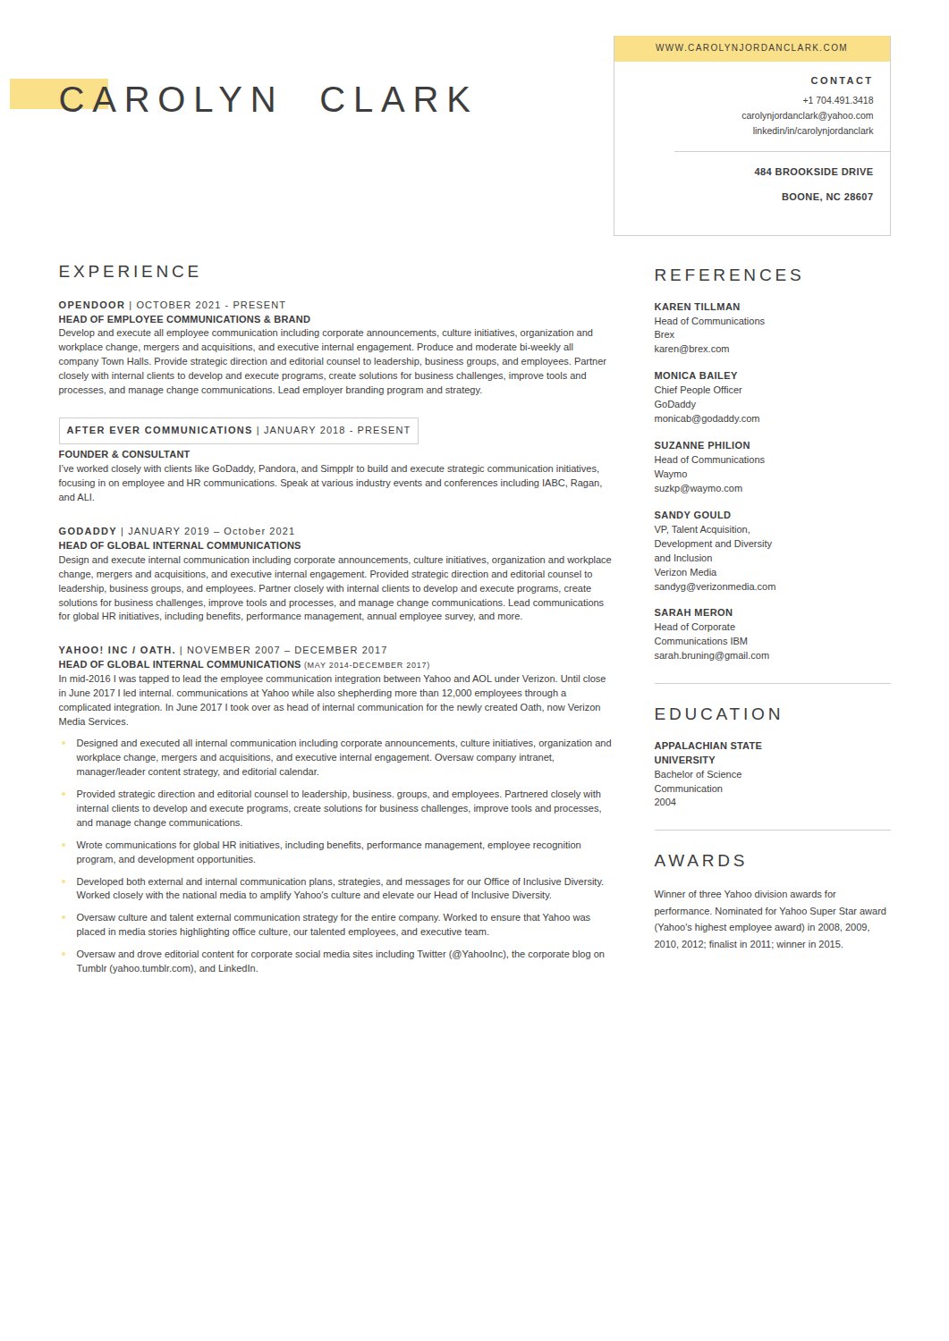CAROLYN CLARK
WWW.CAROLYNJORDANCLARK.COM
CONTACT
+1 704.491.3418
carolynjordanclark@yahoo.com
linkedin/in/carolynjordanclark
484 BROOKSIDE DRIVE
BOONE, NC 28607
EXPERIENCE
OPENDOOR|OCTOBER 2021 - PRESENT
HEAD OF EMPLOYEE COMMUNICATIONS & BRAND
Develop and execute all employee communication including corporate announcements, culture initiatives, organization and workplace change, mergers and acquisitions, and executive internal engagement. Produce and moderate bi-weekly all company Town Halls. Provide strategic direction and editorial counsel to leadership, business groups, and employees. Partner closely with internal clients to develop and execute programs, create solutions for business challenges, improve tools and processes, and manage change communications. Lead employer branding program and strategy.
AFTER EVER COMMUNICATIONS|JANUARY 2018 - PRESENT
FOUNDER & CONSULTANT
I’ve worked closely with clients like GoDaddy, Pandora, and Simpplr to build and execute strategic communication initiatives, focusing in on employee and HR communications. Speak at various industry events and conferences including IABC, Ragan, and ALI.
GODADDY|JANUARY 2019 – October 2021
HEAD OF GLOBAL INTERNAL COMMUNICATIONS
Design and execute internal communication including corporate announcements, culture initiatives, organization and workplace change, mergers and acquisitions, and executive internal engagement. Provided strategic direction and editorial counsel to leadership, business groups, and employees. Partner closely with internal clients to develop and execute programs, create solutions for business challenges, improve tools and processes, and manage change communications. Lead communications for global HR initiatives, including benefits, performance management, annual employee survey, and more.
YAHOO! INC / OATH.|NOVEMBER 2007 – DECEMBER 2017
HEAD OF GLOBAL INTERNAL COMMUNICATIONS (MAY 2014-DECEMBER 2017)
In mid-2016 I was tapped to lead the employee communication integration between Yahoo and AOL under Verizon. Until close in June 2017 I led internal. communications at Yahoo while also shepherding more than 12,000 employees through a complicated integration. In June 2017 I took over as head of internal communication for the newly created Oath, now Verizon Media Services.
Designed and executed all internal communication including corporate announcements, culture initiatives, organization and workplace change, mergers and acquisitions, and executive internal engagement. Oversaw company intranet, manager/leader content strategy, and editorial calendar.
Provided strategic direction and editorial counsel to leadership, business. groups, and employees. Partnered closely with internal clients to develop and execute programs, create solutions for business challenges, improve tools and processes, and manage change communications.
Wrote communications for global HR initiatives, including benefits, performance management, employee recognition program, and development opportunities.
Developed both external and internal communication plans, strategies, and messages for our Office of Inclusive Diversity. Worked closely with the national media to amplify Yahoo's culture and elevate our Head of Inclusive Diversity.
Oversaw culture and talent external communication strategy for the entire company. Worked to ensure that Yahoo was placed in media stories highlighting office culture, our talented employees, and executive team.
Oversaw and drove editorial content for corporate social media sites including Twitter (@YahooInc), the corporate blog on Tumblr (yahoo.tumblr.com), and LinkedIn.
REFERENCES
KAREN TILLMAN
Head of Communications
Brex
karen@brex.com
MONICA BAILEY
Chief People Officer
GoDaddy
monicab@godaddy.com
SUZANNE PHILION
Head of Communications
Waymo
suzkp@waymo.com
SANDY GOULD
VP, Talent Acquisition,
Development and Diversity
and Inclusion
Verizon Media
sandyg@verizonmedia.com
SARAH MERON
Head of Corporate
Communications IBM
sarah.bruning@gmail.com
EDUCATION
APPALACHIAN STATE
UNIVERSITY
Bachelor of Science
Communication
2004
AWARDS
Winner of three Yahoo division awards for performance. Nominated for Yahoo Super Star award (Yahoo's highest employee award) in 2008, 2009, 2010, 2012; finalist in 2011; winner in 2015.